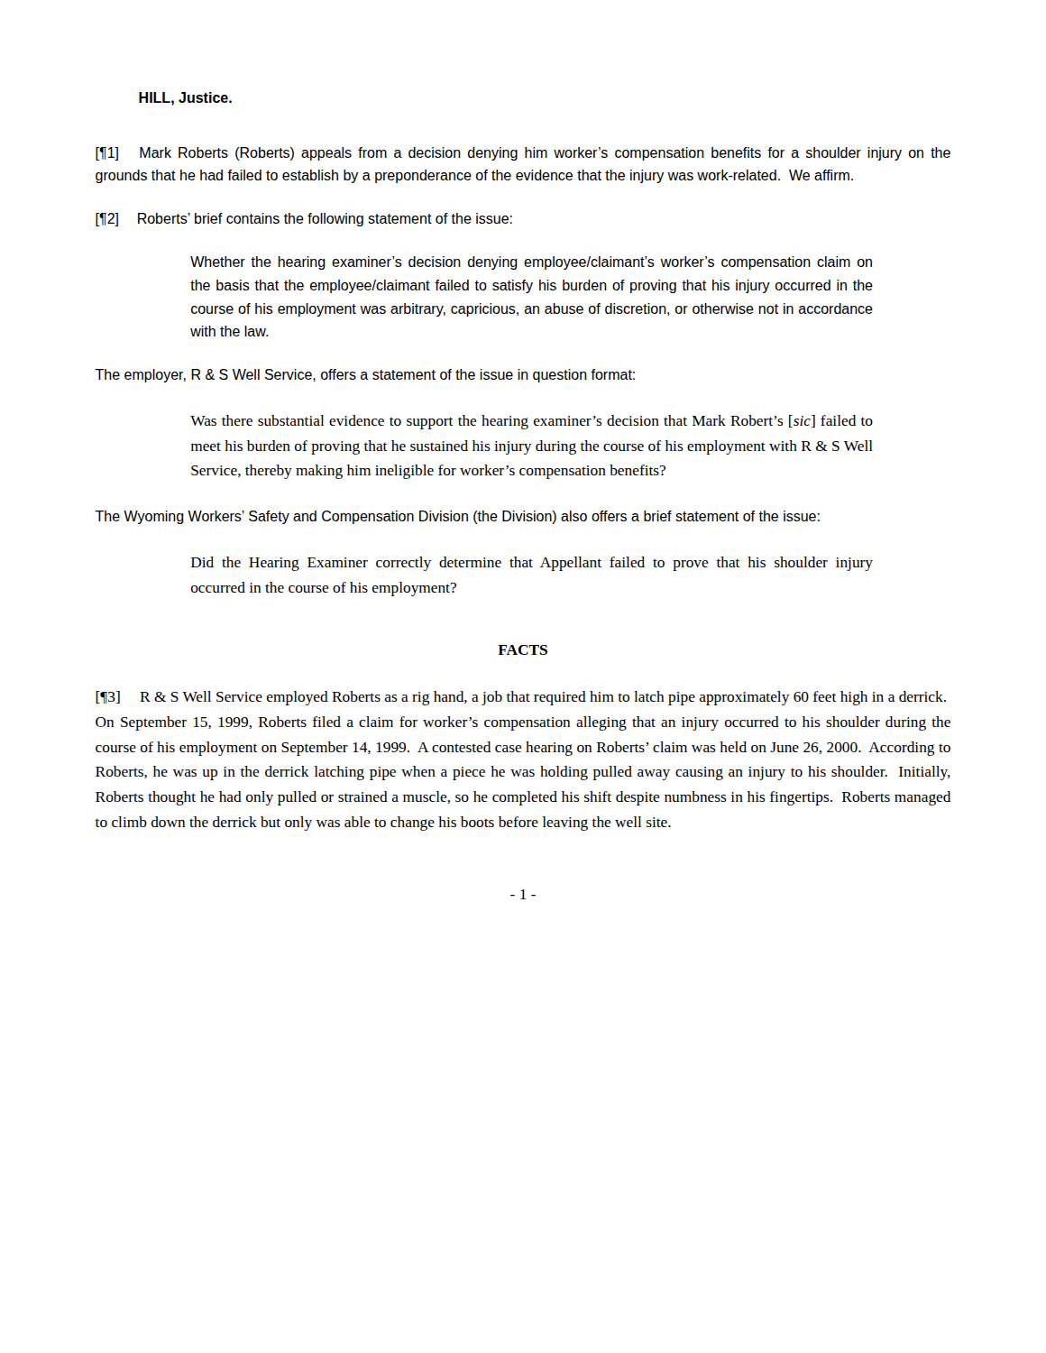HILL, Justice.
[¶1] Mark Roberts (Roberts) appeals from a decision denying him worker’s compensation benefits for a shoulder injury on the grounds that he had failed to establish by a preponderance of the evidence that the injury was work-related. We affirm.
[¶2] Roberts’ brief contains the following statement of the issue:
Whether the hearing examiner’s decision denying employee/claimant’s worker’s compensation claim on the basis that the employee/claimant failed to satisfy his burden of proving that his injury occurred in the course of his employment was arbitrary, capricious, an abuse of discretion, or otherwise not in accordance with the law.
The employer, R & S Well Service, offers a statement of the issue in question format:
Was there substantial evidence to support the hearing examiner’s decision that Mark Robert’s [sic] failed to meet his burden of proving that he sustained his injury during the course of his employment with R & S Well Service, thereby making him ineligible for worker’s compensation benefits?
The Wyoming Workers’ Safety and Compensation Division (the Division) also offers a brief statement of the issue:
Did the Hearing Examiner correctly determine that Appellant failed to prove that his shoulder injury occurred in the course of his employment?
FACTS
[¶3] R & S Well Service employed Roberts as a rig hand, a job that required him to latch pipe approximately 60 feet high in a derrick. On September 15, 1999, Roberts filed a claim for worker’s compensation alleging that an injury occurred to his shoulder during the course of his employment on September 14, 1999. A contested case hearing on Roberts’ claim was held on June 26, 2000. According to Roberts, he was up in the derrick latching pipe when a piece he was holding pulled away causing an injury to his shoulder. Initially, Roberts thought he had only pulled or strained a muscle, so he completed his shift despite numbness in his fingertips. Roberts managed to climb down the derrick but only was able to change his boots before leaving the well site.
- 1 -